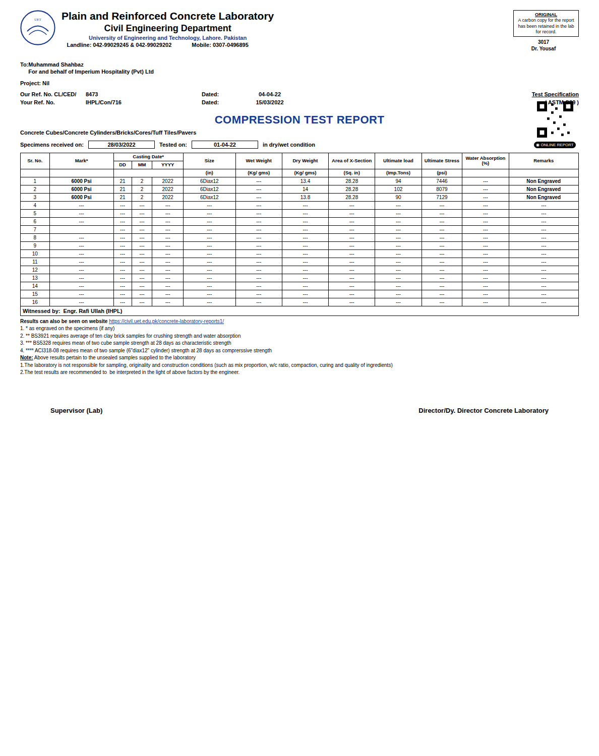Plain and Reinforced Concrete Laboratory
Civil Engineering Department
University of Engineering and Technology, Lahore. Pakistan
Landline: 042-99029245 & 042-99029202 Mobile: 0307-0496895
ORIGINAL
A carbon copy for the report has been retained in the lab for record.
3017
Dr. Yousaf
| To: | Muhammad Shahbaz |
| | For and behalf of Imperium Hospitality (Pvt) Ltd |
Project: Nil
| Our Ref. No. CL/CED/ | 8473 | Dated: | 04-04-22 | Test Specification |
| Your Ref. No. | IHPL/Con/716 | Dated: | 15/03/2022 | ( ASTM C39 ) |
COMPRESSION TEST REPORT
◉ ONLINE REPORT
Concrete Cubes/Concrete Cylinders/Bricks/Cores/Tuff Tiles/Pavers
Specimens received on: 28/03/2022 Tested on: 01-04-22 in dry/wet condition
| Sr. No. | Mark* | Casting Date* | Size | Wet Weight | Dry Weight | Area of X-Section | Ultimate load | Ultimate Stress | Water Absorption (%) | Remarks |
| --- | --- | --- | --- | --- | --- | --- | --- | --- | --- | --- |
| DD | MM | YYYY |
| | | | (in) | (Kg/ gms) | (Kg/ gms) | (Sq. in) | (Imp.Tons) | (psi) | | |
| 1 | 6000 Psi | 21 | 2 | 2022 | 6Diax12 | --- | 13.4 | 28.28 | 94 | 7446 | --- | Non Engraved |
| 2 | 6000 Psi | 21 | 2 | 2022 | 6Diax12 | --- | 14 | 28.28 | 102 | 8079 | --- | Non Engraved |
| 3 | 6000 Psi | 21 | 2 | 2022 | 6Diax12 | --- | 13.8 | 28.28 | 90 | 7129 | --- | Non Engraved |
| 4 | --- | --- | --- | --- | --- | --- | --- | --- | --- | --- | --- | --- |
| 5 | --- | --- | --- | --- | --- | --- | --- | --- | --- | --- | --- | --- |
| 6 | --- | --- | --- | --- | --- | --- | --- | --- | --- | --- | --- | --- |
| 7 | | --- | --- | --- | --- | --- | --- | --- | --- | --- | --- | --- |
| 8 | --- | --- | --- | --- | --- | --- | --- | --- | --- | --- | --- | --- |
| 9 | --- | --- | --- | --- | --- | --- | --- | --- | --- | --- | --- | --- |
| 10 | --- | --- | --- | --- | --- | --- | --- | --- | --- | --- | --- | --- |
| 11 | --- | --- | --- | --- | --- | --- | --- | --- | --- | --- | --- | --- |
| 12 | --- | --- | --- | --- | --- | --- | --- | --- | --- | --- | --- | --- |
| 13 | --- | --- | --- | --- | --- | --- | --- | --- | --- | --- | --- | --- |
| 14 | --- | --- | --- | --- | --- | --- | --- | --- | --- | --- | --- | --- |
| 15 | --- | --- | --- | --- | --- | --- | --- | --- | --- | --- | --- | --- |
| 16 | --- | --- | --- | --- | --- | --- | --- | --- | --- | --- | --- | --- |
Witnessed by: Engr. Rafi Ullah (IHPL)
Results can also be seen on website https://civil.uet.edu.pk/concrete-laboratory-reports1/
1. * as engraved on the specimens (if any)
2. ** BS3921 requires average of ten clay brick samples for crushing strength and water absorption
3. *** BS5328 requires mean of two cube sample strength at 28 days as characteristic strength
4. **** ACI318-08 requires mean of two sample (6"diax12" cylinder) strength at 28 days as comprerssive strength
Note: Above results pertain to the unsealed samples supplied to the laboratory
1.The laboratory is not responsible for sampling, originality and construction conditions (such as mix proportion, w/c ratio, compaction, curing and quality of ingredients)
2.The test results are recommended to be interpreted in the light of above factors by the engineer.
Supervisor (Lab)
Director/Dy. Director Concrete Laboratory